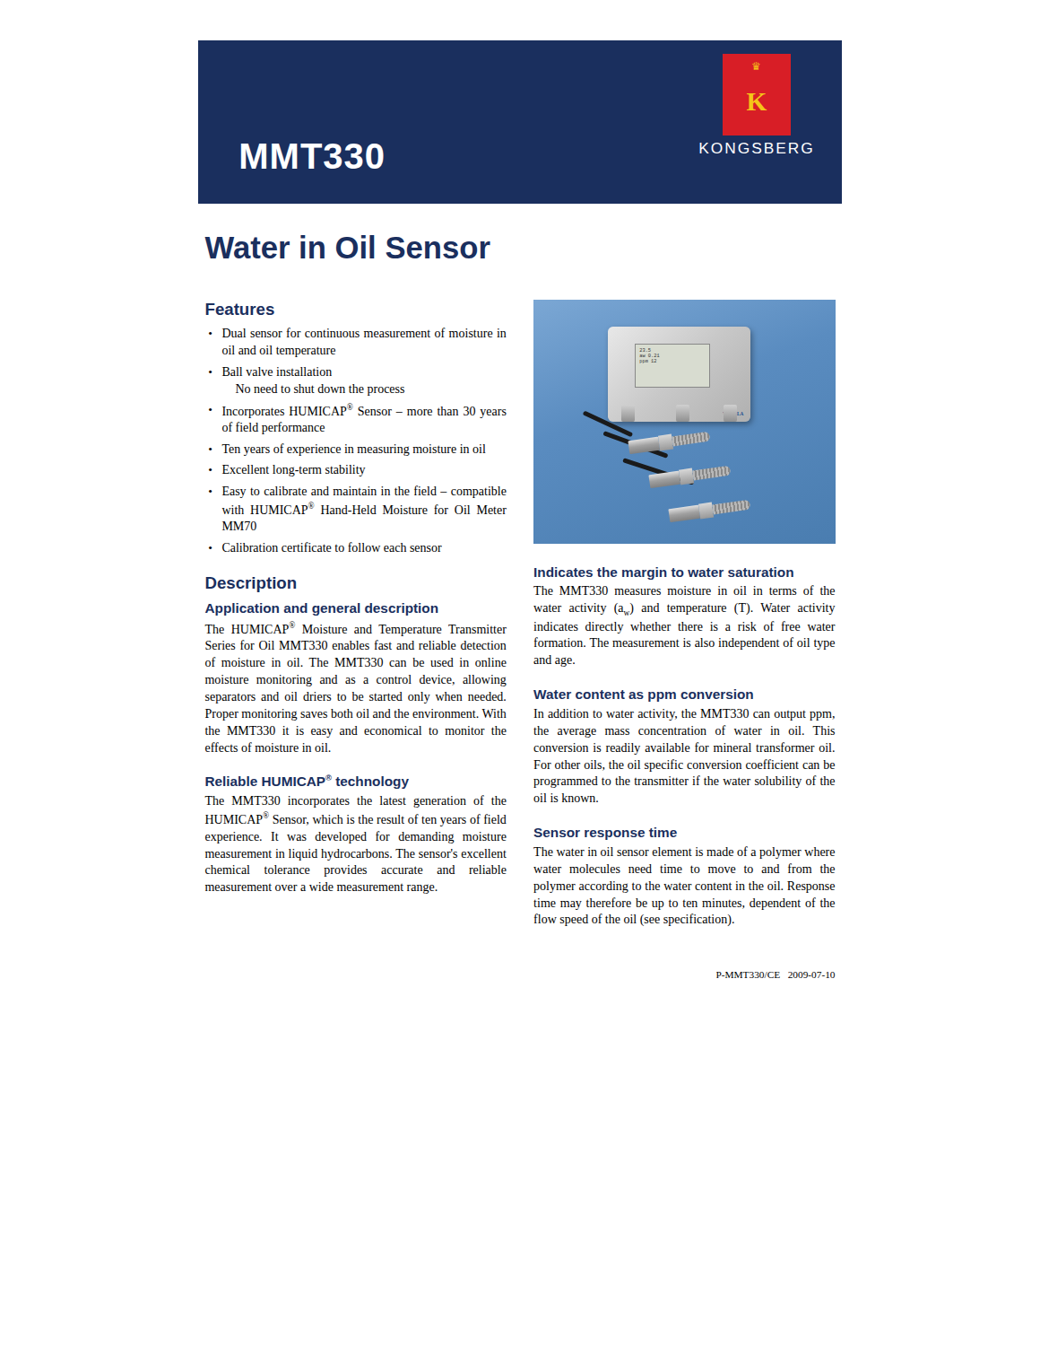MMT330
♛
K
KONGSBERG
Water in Oil Sensor
Features
Dual sensor for continuous measurement of moisture in oil and oil temperature
Ball valve installationNo need to shut down the process
Incorporates HUMICAP® Sensor – more than 30 years of field performance
Ten years of experience in measuring moisture in oil
Excellent long-term stability
Easy to calibrate and maintain in the field – compatible with HUMICAP® Hand-Held Moisture for Oil Meter MM70
Calibration certificate to follow each sensor
Description
Application and general description
The HUMICAP® Moisture and Temperature Transmitter Series for Oil MMT330 enables fast and reliable detection of moisture in oil. The MMT330 can be used in online moisture monitoring and as a control device, allowing separators and oil driers to be started only when needed. Proper monitoring saves both oil and the environment. With the MMT330 it is easy and economical to monitor the effects of moisture in oil.
Reliable HUMICAP® technology
The MMT330 incorporates the latest generation of the HUMICAP® Sensor, which is the result of ten years of field experience. It was developed for demanding moisture measurement in liquid hydrocarbons. The sensor's excellent chemical tolerance provides accurate and reliable measurement over a wide measurement range.
23.5
aw 0.21
ppm 12
VAISALA
Indicates the margin to water saturation
The MMT330 measures moisture in oil in terms of the water activity (aw) and temperature (T). Water activity indicates directly whether there is a risk of free water formation. The measurement is also independent of oil type and age.
Water content as ppm conversion
In addition to water activity, the MMT330 can output ppm, the average mass concentration of water in oil. This conversion is readily available for mineral transformer oil. For other oils, the oil specific conversion coefficient can be programmed to the transmitter if the water solubility of the oil is known.
Sensor response time
The water in oil sensor element is made of a polymer where water molecules need time to move to and from the polymer according to the water content in the oil. Response time may therefore be up to ten minutes, dependent of the flow speed of the oil (see specification).
P-MMT330/CE 2009-07-10